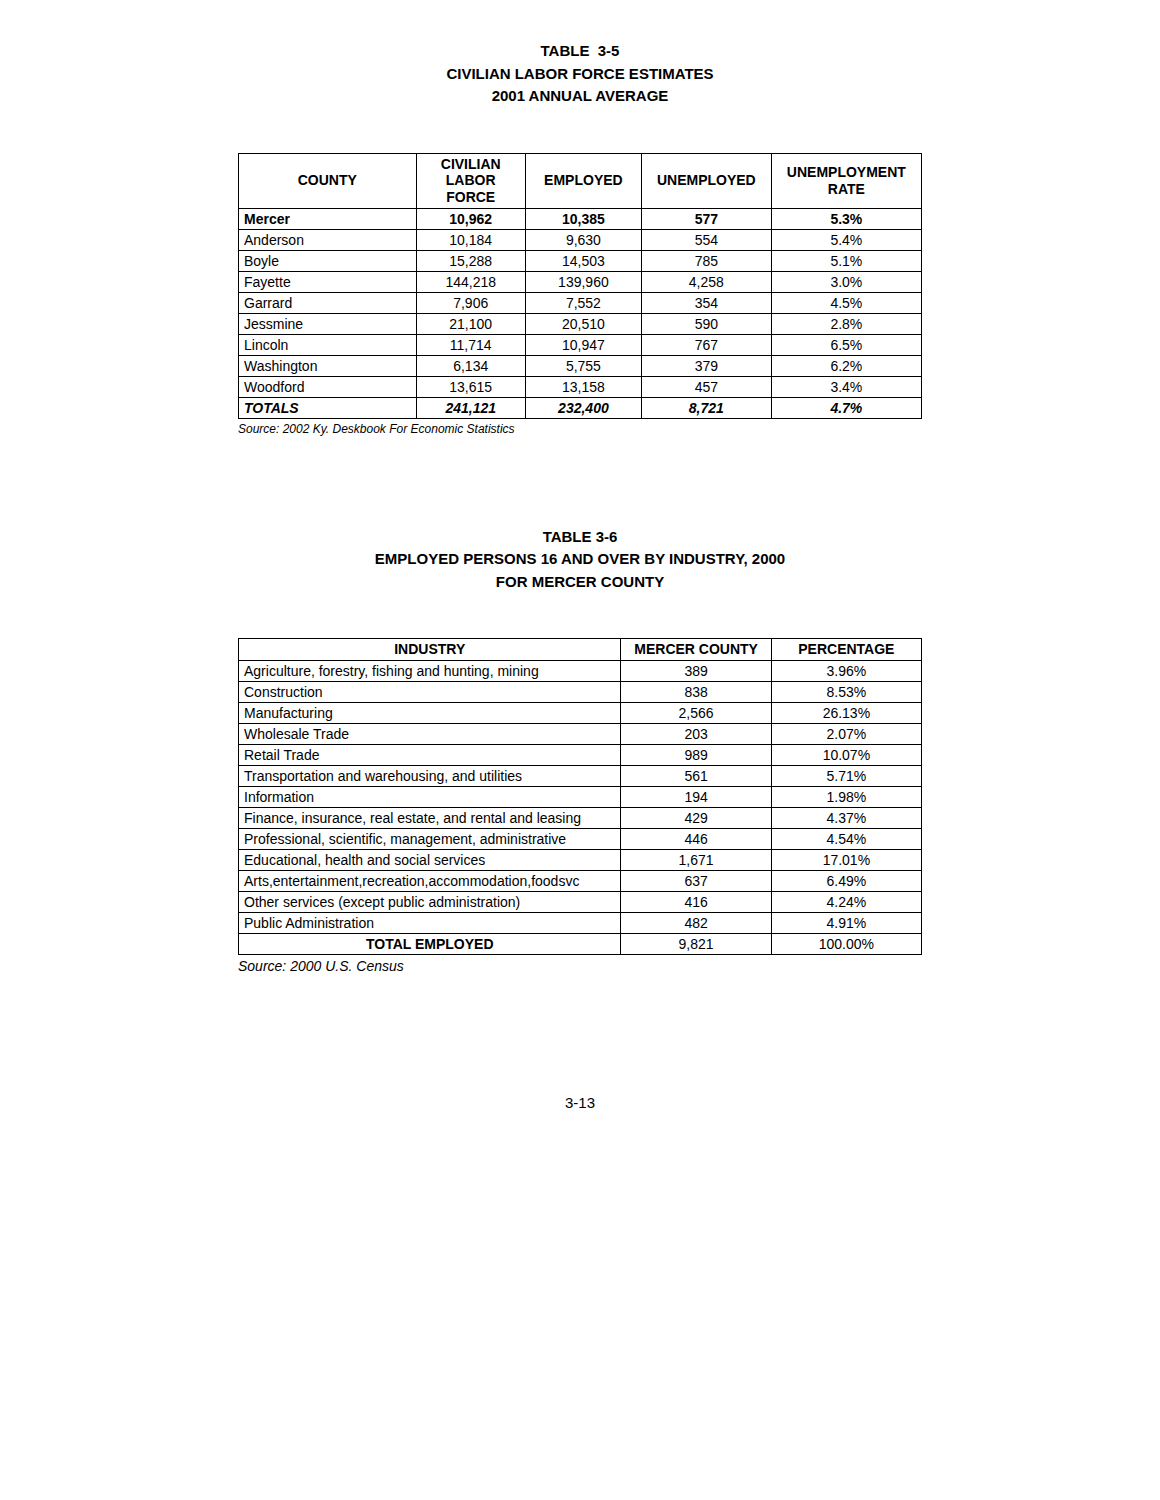TABLE 3-5
CIVILIAN LABOR FORCE ESTIMATES
2001 ANNUAL AVERAGE
| COUNTY | CIVILIAN LABOR FORCE | EMPLOYED | UNEMPLOYED | UNEMPLOYMENT RATE |
| --- | --- | --- | --- | --- |
| Mercer | 10,962 | 10,385 | 577 | 5.3% |
| Anderson | 10,184 | 9,630 | 554 | 5.4% |
| Boyle | 15,288 | 14,503 | 785 | 5.1% |
| Fayette | 144,218 | 139,960 | 4,258 | 3.0% |
| Garrard | 7,906 | 7,552 | 354 | 4.5% |
| Jessmine | 21,100 | 20,510 | 590 | 2.8% |
| Lincoln | 11,714 | 10,947 | 767 | 6.5% |
| Washington | 6,134 | 5,755 | 379 | 6.2% |
| Woodford | 13,615 | 13,158 | 457 | 3.4% |
| TOTALS | 241,121 | 232,400 | 8,721 | 4.7% |
Source: 2002 Ky. Deskbook For Economic Statistics
TABLE 3-6
EMPLOYED PERSONS 16 AND OVER BY INDUSTRY, 2000
FOR MERCER COUNTY
| INDUSTRY | MERCER COUNTY | PERCENTAGE |
| --- | --- | --- |
| Agriculture, forestry, fishing and hunting, mining | 389 | 3.96% |
| Construction | 838 | 8.53% |
| Manufacturing | 2,566 | 26.13% |
| Wholesale Trade | 203 | 2.07% |
| Retail Trade | 989 | 10.07% |
| Transportation and warehousing, and utilities | 561 | 5.71% |
| Information | 194 | 1.98% |
| Finance, insurance, real estate, and rental and leasing | 429 | 4.37% |
| Professional, scientific, management, administrative | 446 | 4.54% |
| Educational, health and social services | 1,671 | 17.01% |
| Arts,entertainment,recreation,accommodation,foodsvc | 637 | 6.49% |
| Other services (except public administration) | 416 | 4.24% |
| Public Administration | 482 | 4.91% |
| TOTAL EMPLOYED | 9,821 | 100.00% |
Source: 2000 U.S. Census
3-13